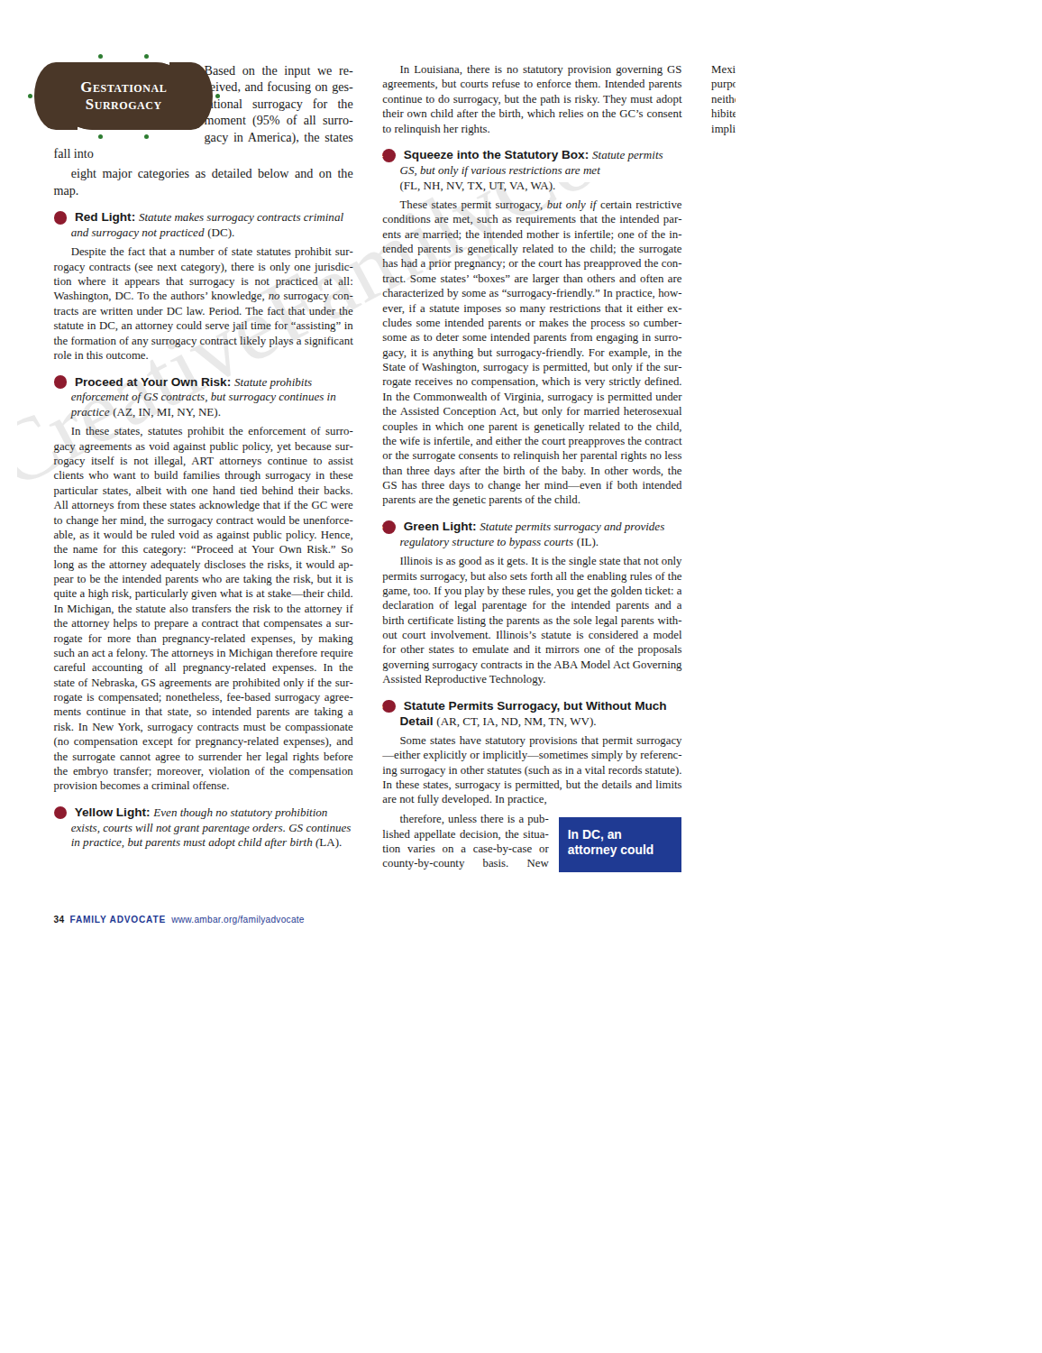CreativeFamilyConnections.com
Gestational
Surrogacy
Based on the input we received, and focusing on gestational surrogacy for the moment (95% of all surrogacy in America), the states fall into
eight major categories as detailed below and on the map.
1 Red Light: Statute makes surrogacy contracts criminal and surrogacy not practiced (DC).
Despite the fact that a number of state statutes prohibit surrogacy contracts (see next category), there is only one jurisdiction where it appears that surrogacy is not practiced at all: Washington, DC. To the authors’ knowledge, no surrogacy contracts are written under DC law. Period. The fact that under the statute in DC, an attorney could serve jail time for “assisting” in the formation of any surrogacy contract likely plays a significant role in this outcome.
2 Proceed at Your Own Risk: Statute prohibits enforcement of GS contracts, but surrogacy continues in practice (AZ, IN, MI, NY, NE).
In these states, statutes prohibit the enforcement of surrogacy agreements as void against public policy, yet because surrogacy itself is not illegal, ART attorneys continue to assist clients who want to build families through surrogacy in these particular states, albeit with one hand tied behind their backs. All attorneys from these states acknowledge that if the GC were to change her mind, the surrogacy contract would be unenforceable, as it would be ruled void as against public policy. Hence, the name for this category: “Proceed at Your Own Risk.” So long as the attorney adequately discloses the risks, it would appear to be the intended parents who are taking the risk, but it is quite a high risk, particularly given what is at stake—their child. In Michigan, the statute also transfers the risk to the attorney if the attorney helps to prepare a contract that compensates a surrogate for more than pregnancy-related expenses, by making such an act a felony. The attorneys in Michigan therefore require careful accounting of all pregnancy-related expenses. In the state of Nebraska, GS agreements are prohibited only if the surrogate is compensated; nonetheless, fee-based surrogacy agreements continue in that state, so intended parents are taking a risk. In New York, surrogacy contracts must be compassionate (no compensation except for pregnancy-related expenses), and the surrogate cannot agree to surrender her legal rights before the embryo transfer; moreover, violation of the compensation provision becomes a criminal offense.
3 Yellow Light: Even though no statutory prohibition exists, courts will not grant parentage orders. GS continues in practice, but parents must adopt child after birth (LA).
In Louisiana, there is no statutory provision governing GS agreements, but courts refuse to enforce them. Intended parents continue to do surrogacy, but the path is risky. They must adopt their own child after the birth, which relies on the GC’s consent to relinquish her rights.
4 Squeeze into the Statutory Box: Statute permits GS, but only if various restrictions are met
(FL, NH, NV, TX, UT, VA, WA).
These states permit surrogacy, but only if certain restrictive conditions are met, such as requirements that the intended parents are married; the intended mother is infertile; one of the intended parents is genetically related to the child; the surrogate has had a prior pregnancy; or the court has preapproved the contract. Some states’ “boxes” are larger than others and often are characterized by some as “surrogacy-friendly.” In practice, however, if a statute imposes so many restrictions that it either excludes some intended parents or makes the process so cumbersome as to deter some intended parents from engaging in surrogacy, it is anything but surrogacy-friendly. For example, in the State of Washington, surrogacy is permitted, but only if the surrogate receives no compensation, which is very strictly defined. In the Commonwealth of Virginia, surrogacy is permitted under the Assisted Conception Act, but only for married heterosexual couples in which one parent is genetically related to the child, the wife is infertile, and either the court preapproves the contract or the surrogate consents to relinquish her parental rights no less than three days after the birth of the baby. In other words, the GS has three days to change her mind—even if both intended parents are the genetic parents of the child.
5 Green Light: Statute permits surrogacy and provides regulatory structure to bypass courts (IL).
Illinois is as good as it gets. It is the single state that not only permits surrogacy, but also sets forth all the enabling rules of the game, too. If you play by these rules, you get the golden ticket: a declaration of legal parentage for the intended parents and a birth certificate listing the parents as the sole legal parents without court involvement. Illinois’s statute is considered a model for other states to emulate and it mirrors one of the proposals governing surrogacy contracts in the ABA Model Act Governing Assisted Reproductive Technology.
6 Statute Permits Surrogacy, but Without Much Detail (AR, CT, IA, ND, NM, TN, WV).
Some states have statutory provisions that permit surrogacy—either explicitly or implicitly—sometimes simply by referencing surrogacy in other statutes (such as in a vital records statute). In these states, surrogacy is permitted, but the details and limits are not fully developed. In practice,
In DC, an attorney could serve jail time for “assisting” in any surrogacy contract
therefore, unless there is a published appellate decision, the situation varies on a case-by-case or county-by-county basis. New Mexico is the only law whose sole purpose is to state that surrogacy is neither expressly permitted nor prohibited, which many interpret as implicitly permitting.
34 FAMILY ADVOCATE www.ambar.org/familyadvocate